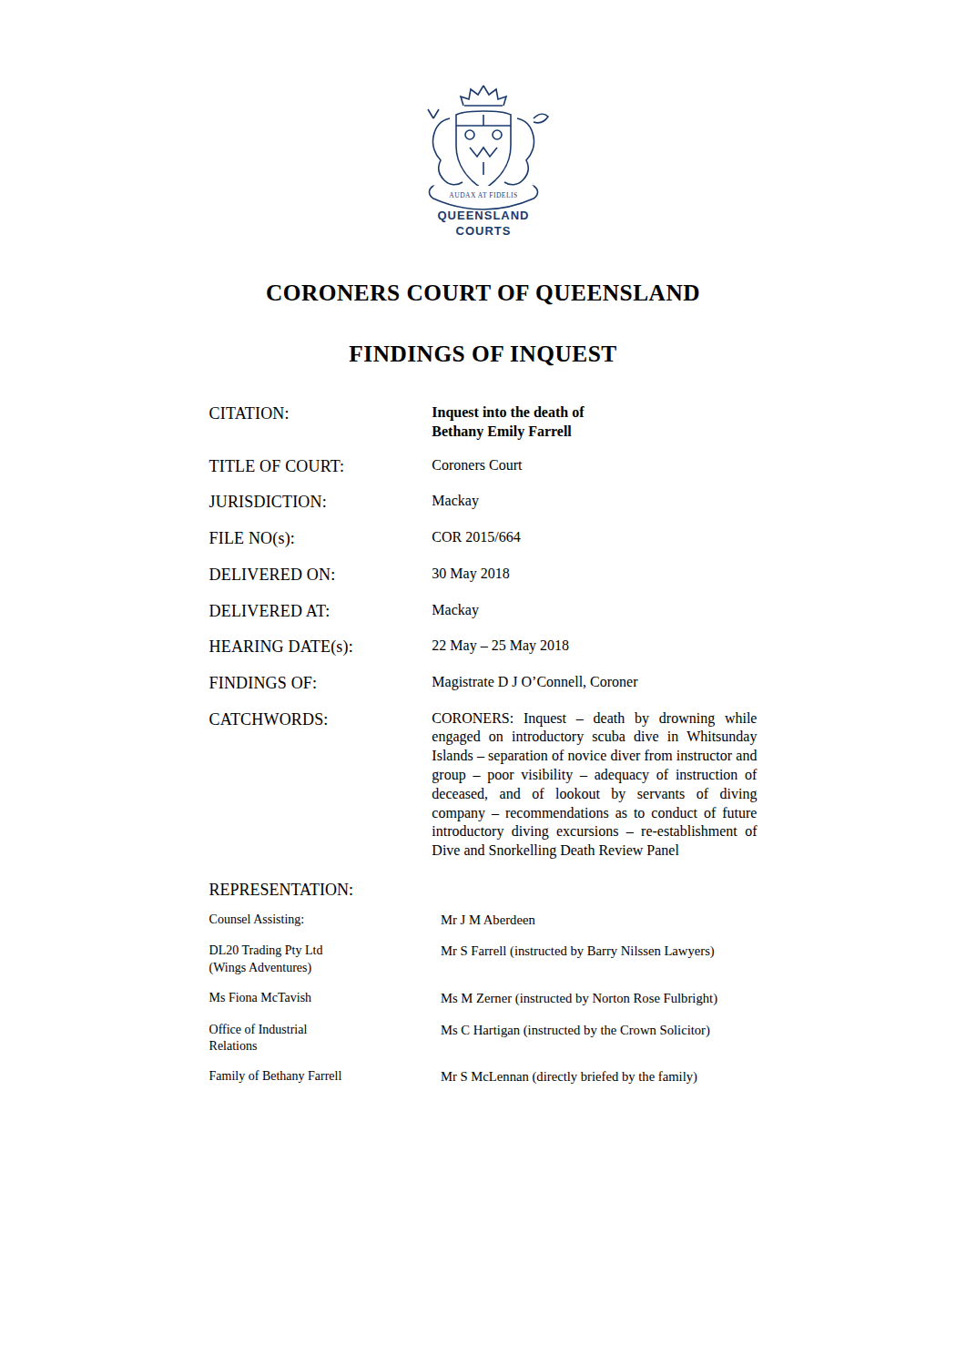AUDAX AT FIDELIS QUEENSLAND COURTS
CORONERS COURT OF QUEENSLAND
FINDINGS OF INQUEST
| CITATION: | Inquest into the death of Bethany Emily Farrell |
| TITLE OF COURT: | Coroners Court |
| JURISDICTION: | Mackay |
| FILE NO(s): | COR 2015/664 |
| DELIVERED ON: | 30 May 2018 |
| DELIVERED AT: | Mackay |
| HEARING DATE(s): | 22 May – 25 May 2018 |
| FINDINGS OF: | Magistrate D J O’Connell, Coroner |
| CATCHWORDS: | CORONERS: Inquest – death by drowning while engaged on introductory scuba dive in Whitsunday Islands – separation of novice diver from instructor and group – poor visibility – adequacy of instruction of deceased, and of lookout by servants of diving company – recommendations as to conduct of future introductory diving excursions – re-establishment of Dive and Snorkelling Death Review Panel |
REPRESENTATION:
| Counsel Assisting: | Mr J M Aberdeen |
| DL20 Trading Pty Ltd (Wings Adventures) | Mr S Farrell (instructed by Barry Nilssen Lawyers) |
| Ms Fiona McTavish | Ms M Zerner (instructed by Norton Rose Fulbright) |
| Office of Industrial Relations | Ms C Hartigan (instructed by the Crown Solicitor) |
| Family of Bethany Farrell | Mr S McLennan (directly briefed by the family) |